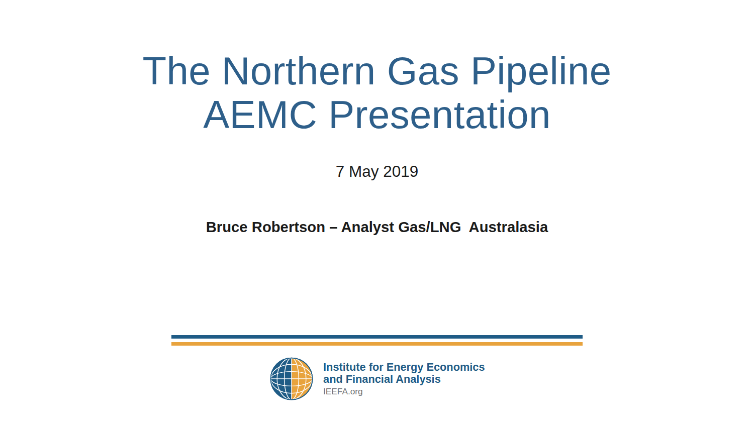The Northern Gas Pipeline AEMC Presentation
7 May 2019
Bruce Robertson – Analyst Gas/LNG Australasia
Institute for Energy Economics and Financial Analysis IEEFA.org